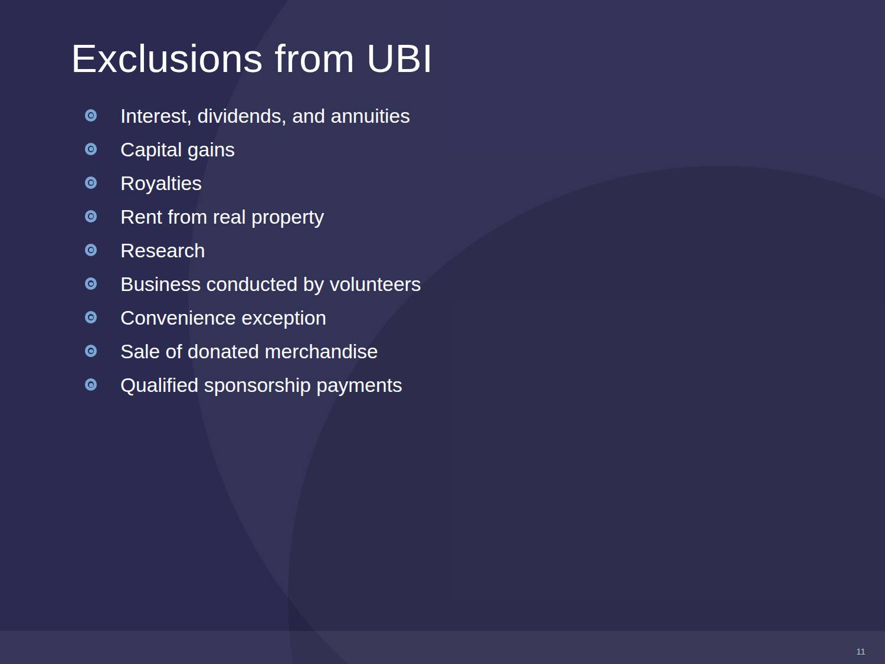Exclusions from UBI
Interest, dividends, and annuities
Capital gains
Royalties
Rent from real property
Research
Business conducted by volunteers
Convenience exception
Sale of donated merchandise
Qualified sponsorship payments
11